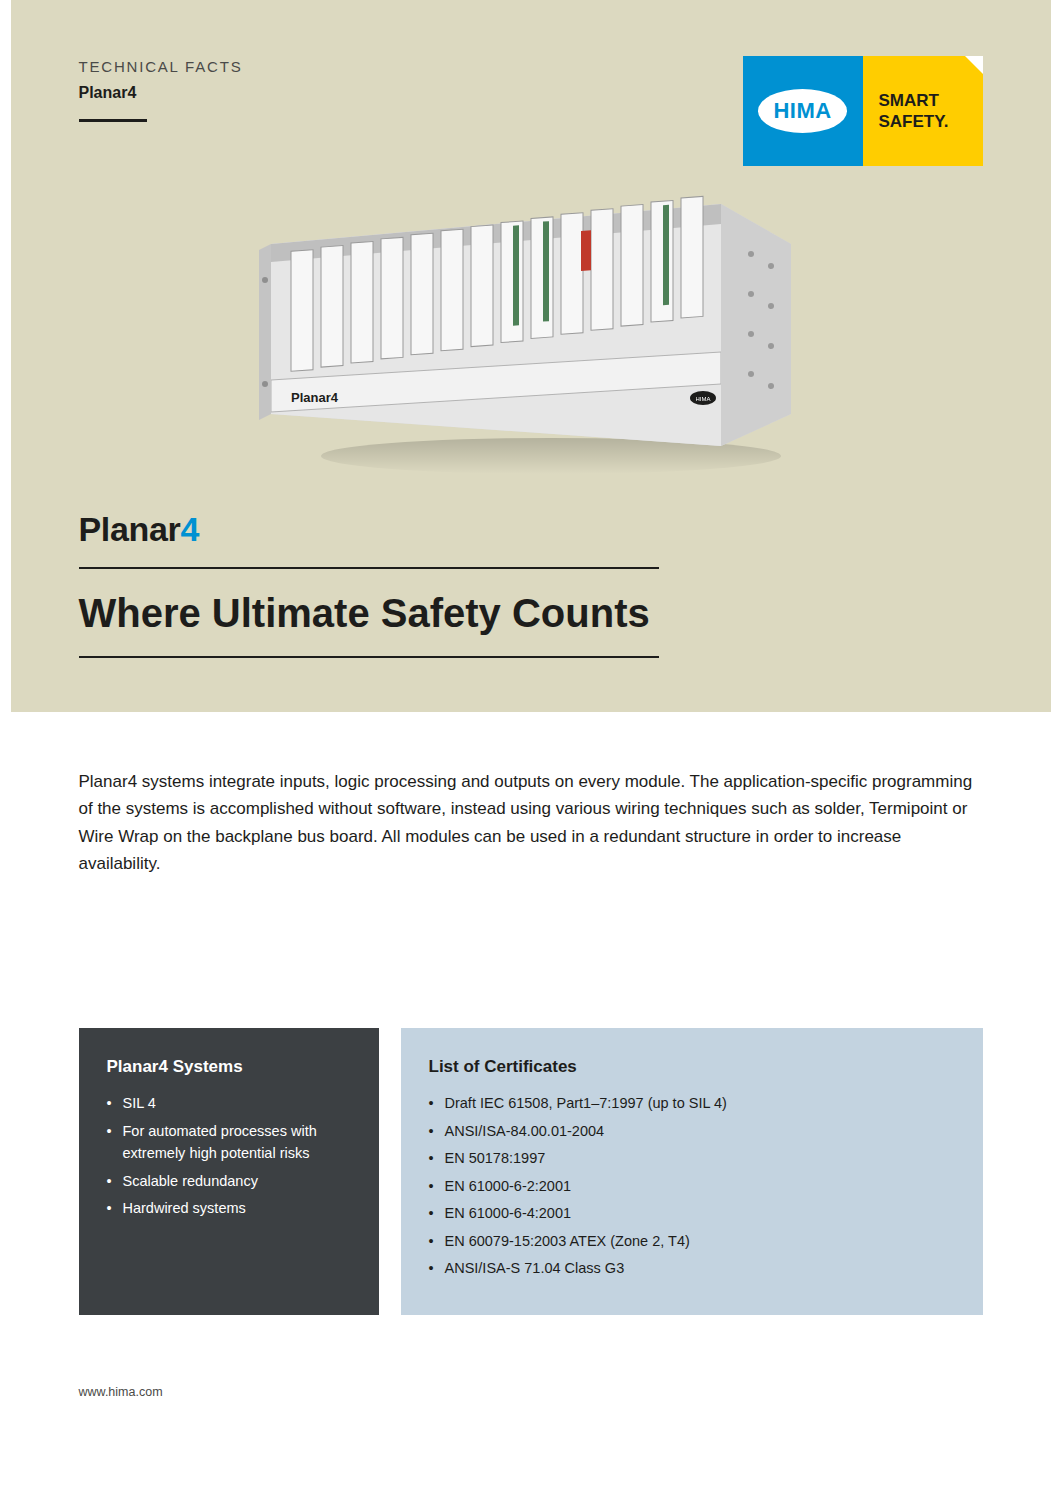TECHNICAL FACTS Planar4
HIMA
SMART
SAFETY.
Planar4 HIMA
Planar4
Where Ultimate Safety Counts
Planar4 systems integrate inputs, logic processing and outputs on every module. The application-specific programming of the systems is accomplished without software, instead using various wiring techniques such as solder, Termipoint or Wire Wrap on the backplane bus board. All modules can be used in a redundant structure in order to increase availability.
Planar4 Systems
SIL 4
For automated processes with extremely high potential risks
Scalable redundancy
Hardwired systems
List of Certificates
Draft IEC 61508, Part1–7:1997 (up to SIL 4)
ANSI/ISA-84.00.01-2004
EN 50178:1997
EN 61000-6-2:2001
EN 61000-6-4:2001
EN 60079-15:2003 ATEX (Zone 2, T4)
ANSI/ISA-S 71.04 Class G3
www.hima.com